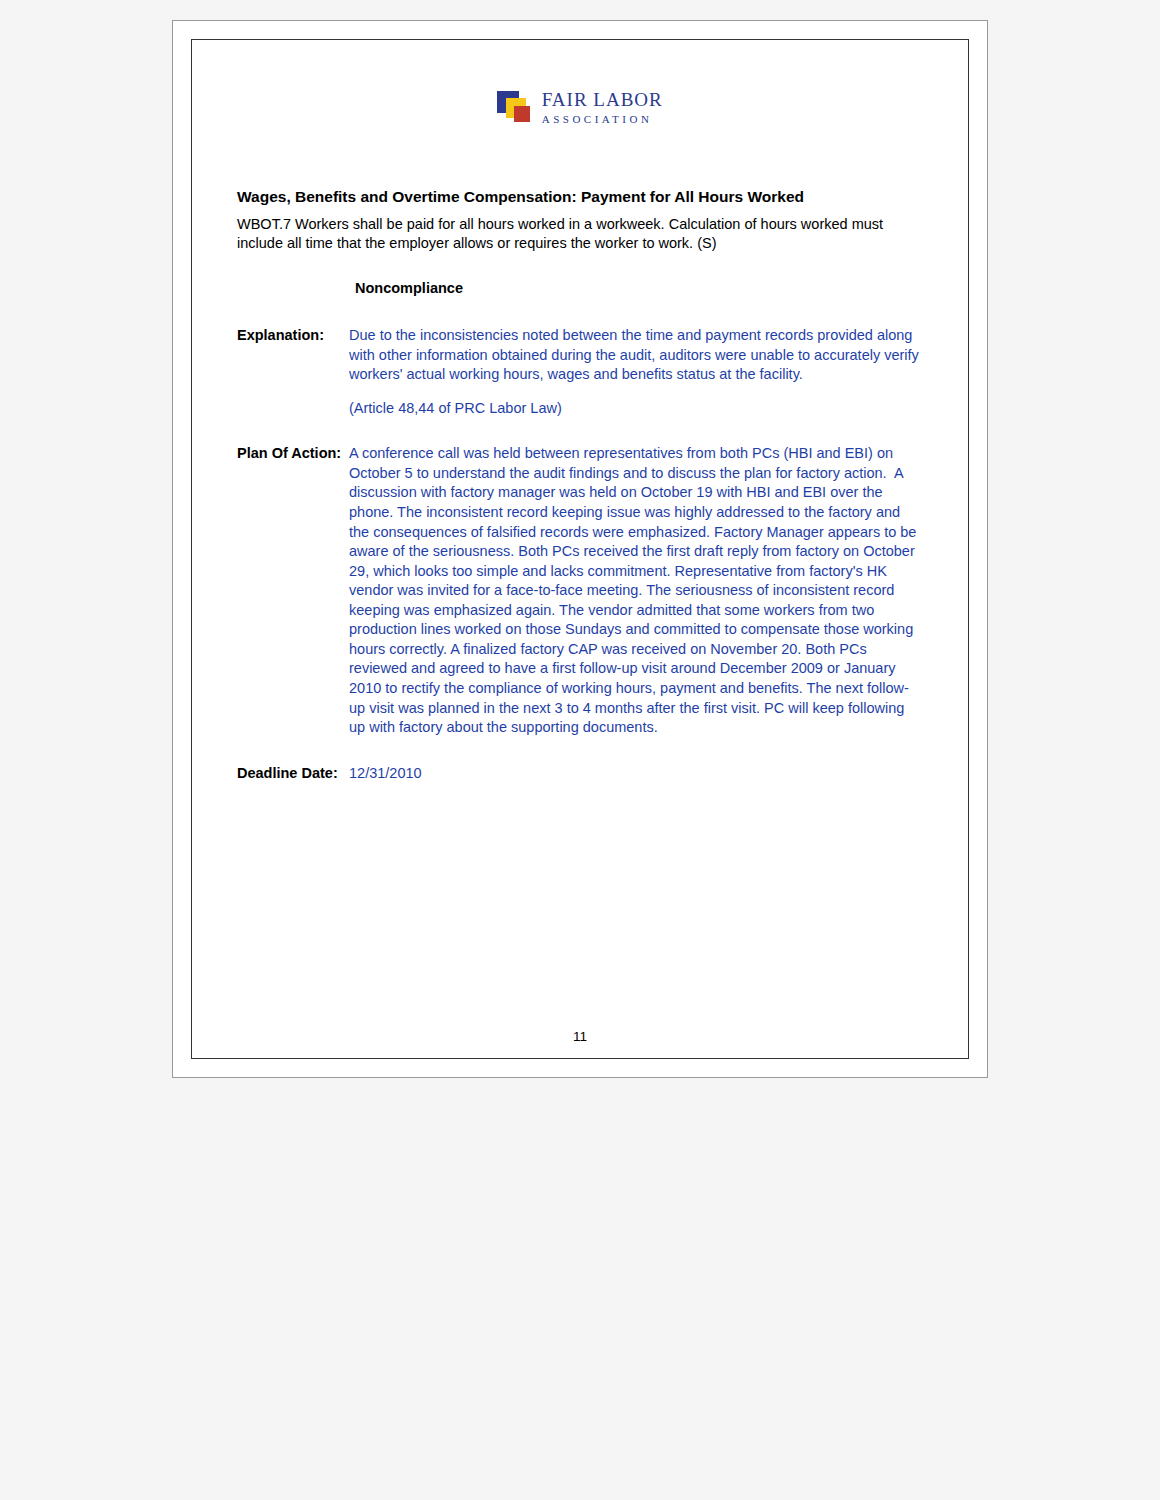FAIR LABOR
ASSOCIATION
Wages, Benefits and Overtime Compensation: Payment for All Hours Worked
WBOT.7 Workers shall be paid for all hours worked in a workweek. Calculation of hours worked must include all time that the employer allows or requires the worker to work. (S)
Noncompliance
| Explanation: | Due to the inconsistencies noted between the time and payment records provided along with other information obtained during the audit, auditors were unable to accurately verify workers' actual working hours, wages and benefits status at the facility. (Article 48,44 of PRC Labor Law) |
| Plan Of Action: | A conference call was held between representatives from both PCs (HBI and EBI) on October 5 to understand the audit findings and to discuss the plan for factory action. A discussion with factory manager was held on October 19 with HBI and EBI over the phone. The inconsistent record keeping issue was highly addressed to the factory and the consequences of falsified records were emphasized. Factory Manager appears to be aware of the seriousness. Both PCs received the first draft reply from factory on October 29, which looks too simple and lacks commitment. Representative from factory's HK vendor was invited for a face-to-face meeting. The seriousness of inconsistent record keeping was emphasized again. The vendor admitted that some workers from two production lines worked on those Sundays and committed to compensate those working hours correctly. A finalized factory CAP was received on November 20. Both PCs reviewed and agreed to have a first follow-up visit around December 2009 or January 2010 to rectify the compliance of working hours, payment and benefits. The next follow-up visit was planned in the next 3 to 4 months after the first visit. PC will keep following up with factory about the supporting documents. |
| Deadline Date: | 12/31/2010 |
11